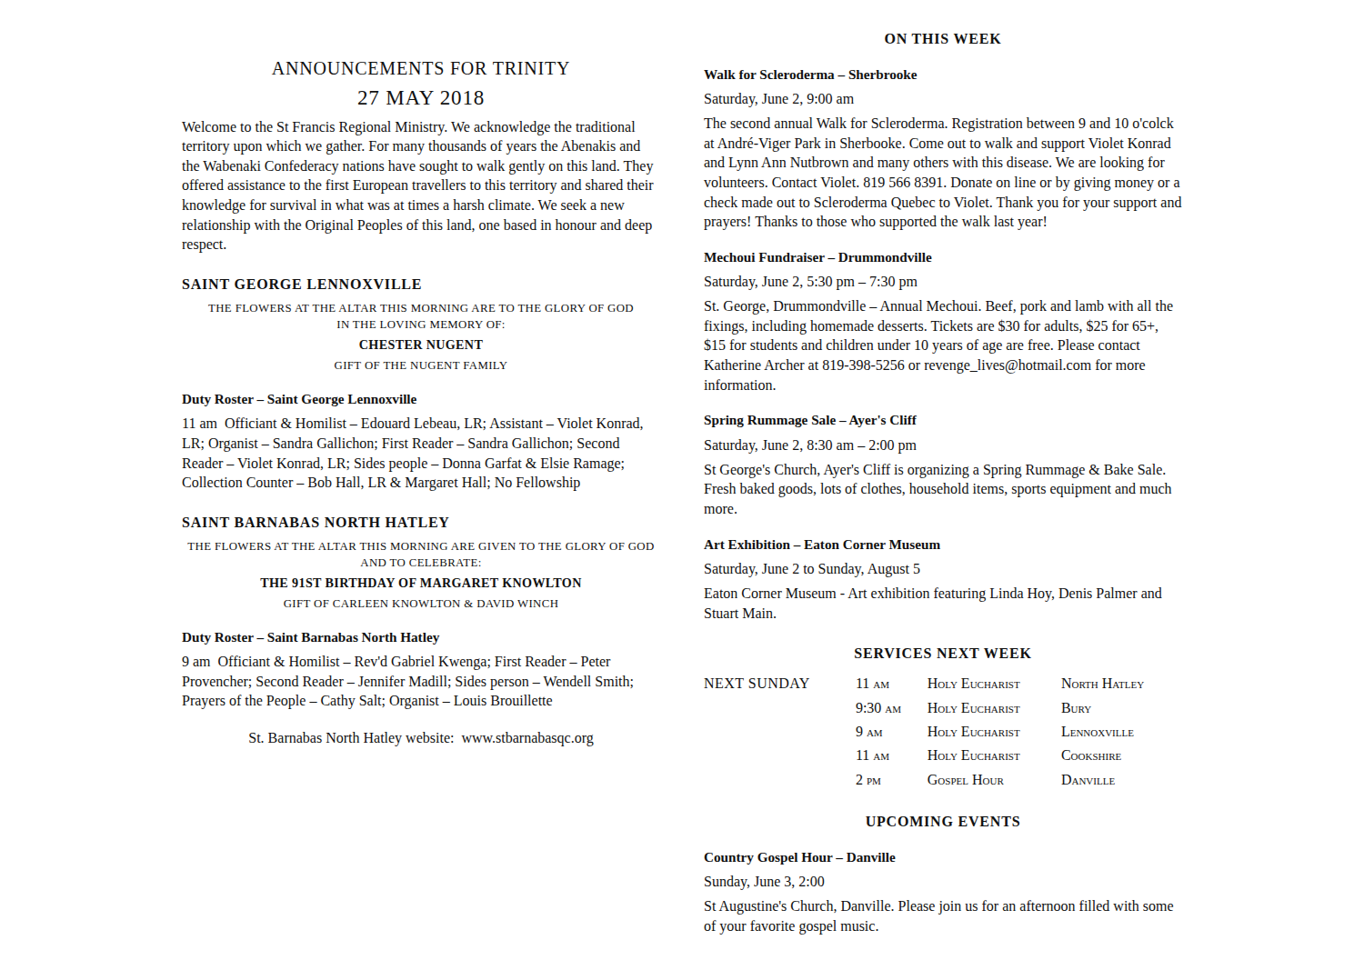Announcements for Trinity 27 May 2018
Welcome to the St Francis Regional Ministry. We acknowledge the traditional territory upon which we gather. For many thousands of years the Abenakis and the Wabenaki Confederacy nations have sought to walk gently on this land. They offered assistance to the first European travellers to this territory and shared their knowledge for survival in what was at times a harsh climate. We seek a new relationship with the Original Peoples of this land, one based in honour and deep respect.
Saint George Lennoxville
The flowers at the altar this morning are to the glory of God
in the loving memory of:
Chester Nugent Gift of The Nugent Family
Duty Roster – Saint George Lennoxville
11 am Officiant & Homilist – Edouard Lebeau, LR; Assistant – Violet Konrad, LR; Organist – Sandra Gallichon; First Reader – Sandra Gallichon; Second Reader – Violet Konrad, LR; Sides people – Donna Garfat & Elsie Ramage; Collection Counter – Bob Hall, LR & Margaret Hall; No Fellowship
Saint Barnabas North Hatley
The flowers at the altar this morning are given to the glory of God
and to celebrate:
the 91st birthday of Margaret Knowlton Gift of Carleen Knowlton & David Winch
Duty Roster – Saint Barnabas North Hatley
9 am Officiant & Homilist – Rev'd Gabriel Kwenga; First Reader – Peter Provencher; Second Reader – Jennifer Madill; Sides person – Wendell Smith; Prayers of the People – Cathy Salt; Organist – Louis Brouillette
St. Barnabas North Hatley website: www.stbarnabasqc.org
On This Week
Walk for Scleroderma – Sherbrooke
Saturday, June 2, 9:00 am
The second annual Walk for Scleroderma. Registration between 9 and 10 o'colck at André-Viger Park in Sherbooke. Come out to walk and support Violet Konrad and Lynn Ann Nutbrown and many others with this disease. We are looking for volunteers. Contact Violet. 819 566 8391. Donate on line or by giving money or a check made out to Scleroderma Quebec to Violet. Thank you for your support and prayers! Thanks to those who supported the walk last year!
Mechoui Fundraiser – Drummondville
Saturday, June 2, 5:30 pm – 7:30 pm
St. George, Drummondville – Annual Mechoui. Beef, pork and lamb with all the fixings, including homemade desserts. Tickets are $30 for adults, $25 for 65+, $15 for students and children under 10 years of age are free. Please contact Katherine Archer at 819-398-5256 or revenge_lives@hotmail.com for more information.
Spring Rummage Sale – Ayer's Cliff
Saturday, June 2, 8:30 am – 2:00 pm
St George's Church, Ayer's Cliff is organizing a Spring Rummage & Bake Sale. Fresh baked goods, lots of clothes, household items, sports equipment and much more.
Art Exhibition – Eaton Corner Museum
Saturday, June 2 to Sunday, August 5
Eaton Corner Museum - Art exhibition featuring Linda Hoy, Denis Palmer and Stuart Main.
Services Next Week
| Next Sunday | 11 am | Holy Eucharist | North Hatley |
| | 9:30 am | Holy Eucharist | Bury |
| | 9 am | Holy Eucharist | Lennoxville |
| | 11 am | Holy Eucharist | Cookshire |
| | 2 pm | Gospel Hour | Danville |
Upcoming Events
Country Gospel Hour – Danville
Sunday, June 3, 2:00
St Augustine's Church, Danville. Please join us for an afternoon filled with some of your favorite gospel music.